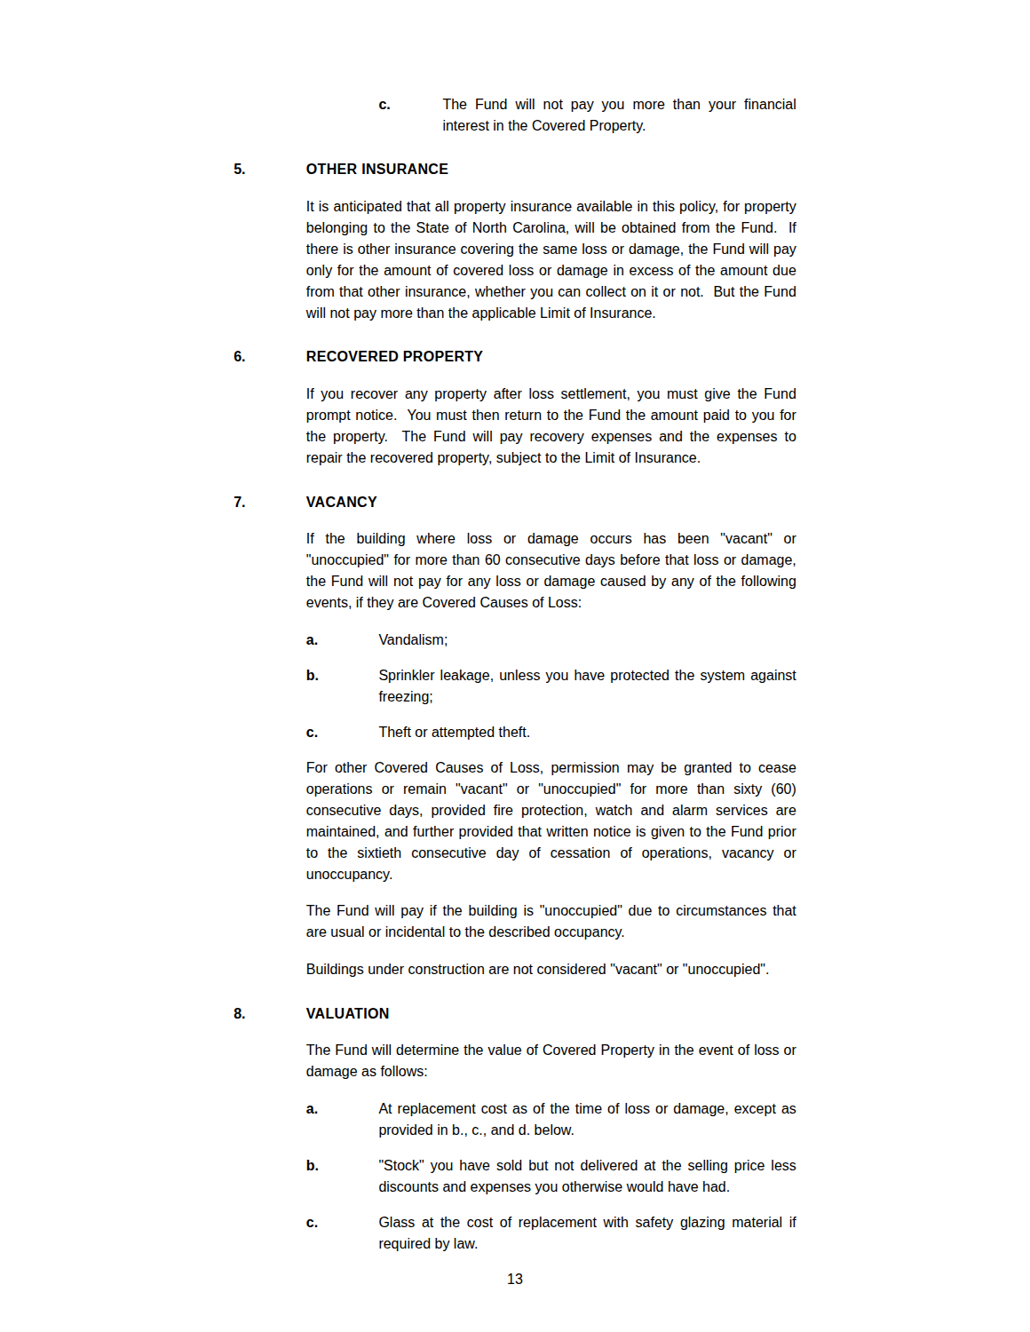c.
The Fund will not pay you more than your financial interest in the Covered Property.
5.
OTHER INSURANCE
It is anticipated that all property insurance available in this policy, for property belonging to the State of North Carolina, will be obtained from the Fund. If there is other insurance covering the same loss or damage, the Fund will pay only for the amount of covered loss or damage in excess of the amount due from that other insurance, whether you can collect on it or not. But the Fund will not pay more than the applicable Limit of Insurance.
6.
RECOVERED PROPERTY
If you recover any property after loss settlement, you must give the Fund prompt notice. You must then return to the Fund the amount paid to you for the property. The Fund will pay recovery expenses and the expenses to repair the recovered property, subject to the Limit of Insurance.
7.
VACANCY
If the building where loss or damage occurs has been "vacant" or "unoccupied" for more than 60 consecutive days before that loss or damage, the Fund will not pay for any loss or damage caused by any of the following events, if they are Covered Causes of Loss:
a.
Vandalism;
b.
Sprinkler leakage, unless you have protected the system against freezing;
c.
Theft or attempted theft.
For other Covered Causes of Loss, permission may be granted to cease operations or remain "vacant" or "unoccupied" for more than sixty (60) consecutive days, provided fire protection, watch and alarm services are maintained, and further provided that written notice is given to the Fund prior to the sixtieth consecutive day of cessation of operations, vacancy or unoccupancy.
The Fund will pay if the building is "unoccupied" due to circumstances that are usual or incidental to the described occupancy.
Buildings under construction are not considered "vacant" or "unoccupied".
8.
VALUATION
The Fund will determine the value of Covered Property in the event of loss or damage as follows:
a.
At replacement cost as of the time of loss or damage, except as provided in b., c., and d. below.
b.
"Stock" you have sold but not delivered at the selling price less discounts and expenses you otherwise would have had.
c.
Glass at the cost of replacement with safety glazing material if required by law.
13